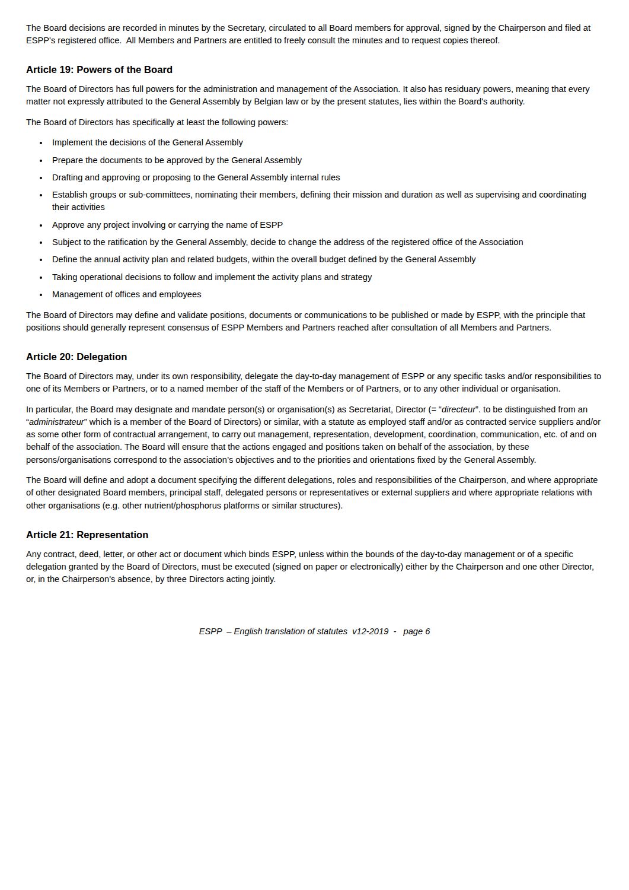The Board decisions are recorded in minutes by the Secretary, circulated to all Board members for approval, signed by the Chairperson and filed at ESPP's registered office. All Members and Partners are entitled to freely consult the minutes and to request copies thereof.
Article 19: Powers of the Board
The Board of Directors has full powers for the administration and management of the Association. It also has residuary powers, meaning that every matter not expressly attributed to the General Assembly by Belgian law or by the present statutes, lies within the Board's authority.
The Board of Directors has specifically at least the following powers:
Implement the decisions of the General Assembly
Prepare the documents to be approved by the General Assembly
Drafting and approving or proposing to the General Assembly internal rules
Establish groups or sub-committees, nominating their members, defining their mission and duration as well as supervising and coordinating their activities
Approve any project involving or carrying the name of ESPP
Subject to the ratification by the General Assembly, decide to change the address of the registered office of the Association
Define the annual activity plan and related budgets, within the overall budget defined by the General Assembly
Taking operational decisions to follow and implement the activity plans and strategy
Management of offices and employees
The Board of Directors may define and validate positions, documents or communications to be published or made by ESPP, with the principle that positions should generally represent consensus of ESPP Members and Partners reached after consultation of all Members and Partners.
Article 20: Delegation
The Board of Directors may, under its own responsibility, delegate the day-to-day management of ESPP or any specific tasks and/or responsibilities to one of its Members or Partners, or to a named member of the staff of the Members or of Partners, or to any other individual or organisation.
In particular, the Board may designate and mandate person(s) or organisation(s) as Secretariat, Director (= “directeur”. to be distinguished from an “administrateur” which is a member of the Board of Directors) or similar, with a statute as employed staff and/or as contracted service suppliers and/or as some other form of contractual arrangement, to carry out management, representation, development, coordination, communication, etc. of and on behalf of the association. The Board will ensure that the actions engaged and positions taken on behalf of the association, by these persons/organisations correspond to the association’s objectives and to the priorities and orientations fixed by the General Assembly.
The Board will define and adopt a document specifying the different delegations, roles and responsibilities of the Chairperson, and where appropriate of other designated Board members, principal staff, delegated persons or representatives or external suppliers and where appropriate relations with other organisations (e.g. other nutrient/phosphorus platforms or similar structures).
Article 21: Representation
Any contract, deed, letter, or other act or document which binds ESPP, unless within the bounds of the day-to-day management or of a specific delegation granted by the Board of Directors, must be executed (signed on paper or electronically) either by the Chairperson and one other Director, or, in the Chairperson's absence, by three Directors acting jointly.
ESPP – English translation of statutes v12-2019 - page 6